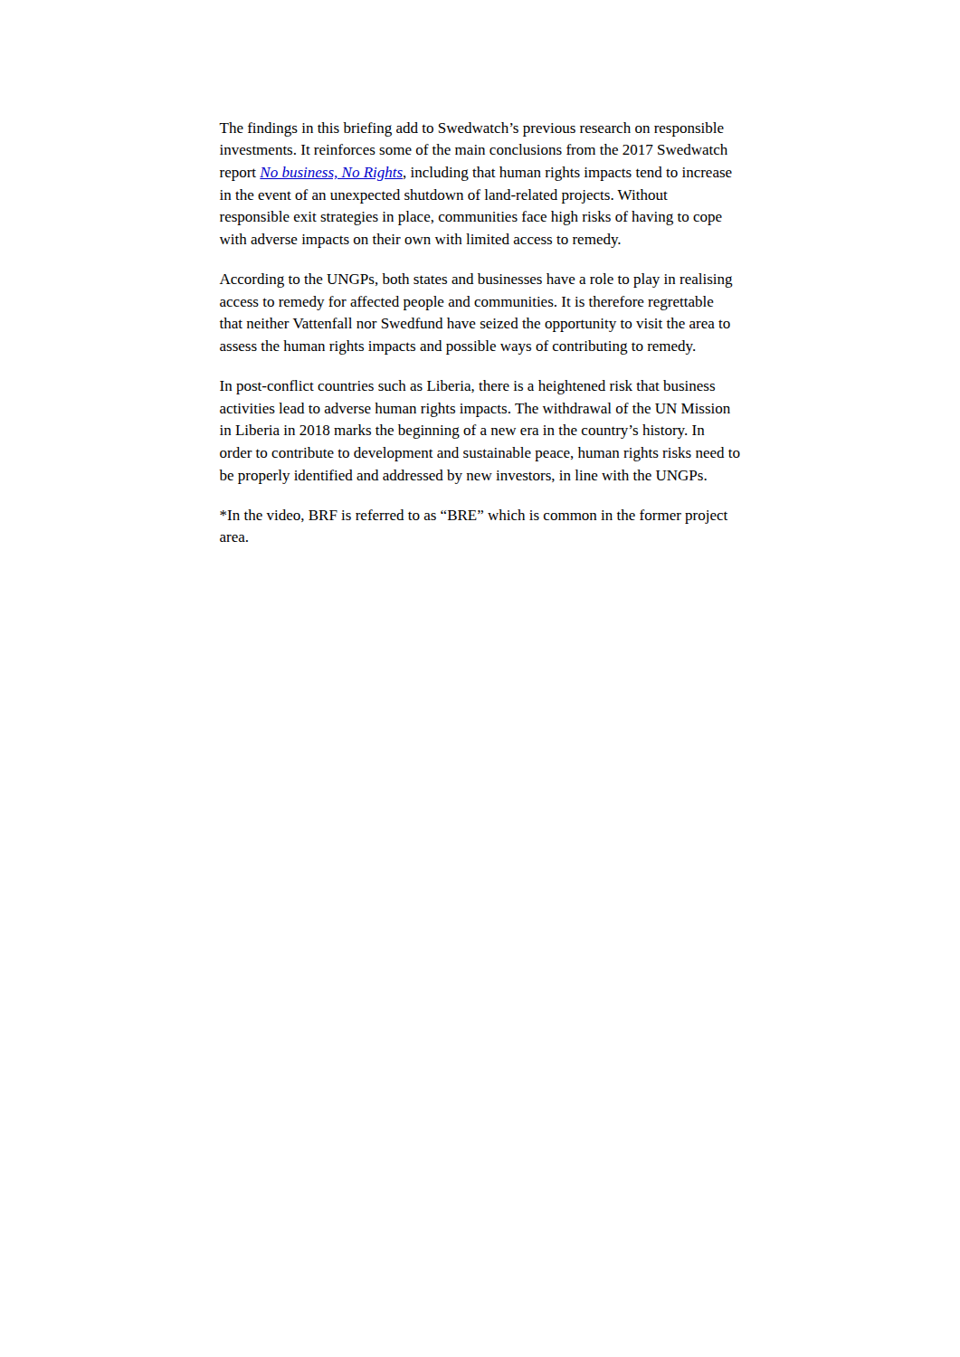The findings in this briefing add to Swedwatch’s previous research on responsible investments. It reinforces some of the main conclusions from the 2017 Swedwatch report No business, No Rights, including that human rights impacts tend to increase in the event of an unexpected shutdown of land-related projects. Without responsible exit strategies in place, communities face high risks of having to cope with adverse impacts on their own with limited access to remedy.
According to the UNGPs, both states and businesses have a role to play in realising access to remedy for affected people and communities. It is therefore regrettable that neither Vattenfall nor Swedfund have seized the opportunity to visit the area to assess the human rights impacts and possible ways of contributing to remedy.
In post-conflict countries such as Liberia, there is a heightened risk that business activities lead to adverse human rights impacts. The withdrawal of the UN Mission in Liberia in 2018 marks the beginning of a new era in the country’s history. In order to contribute to development and sustainable peace, human rights risks need to be properly identified and addressed by new investors, in line with the UNGPs.
*In the video, BRF is referred to as “BRE” which is common in the former project area.